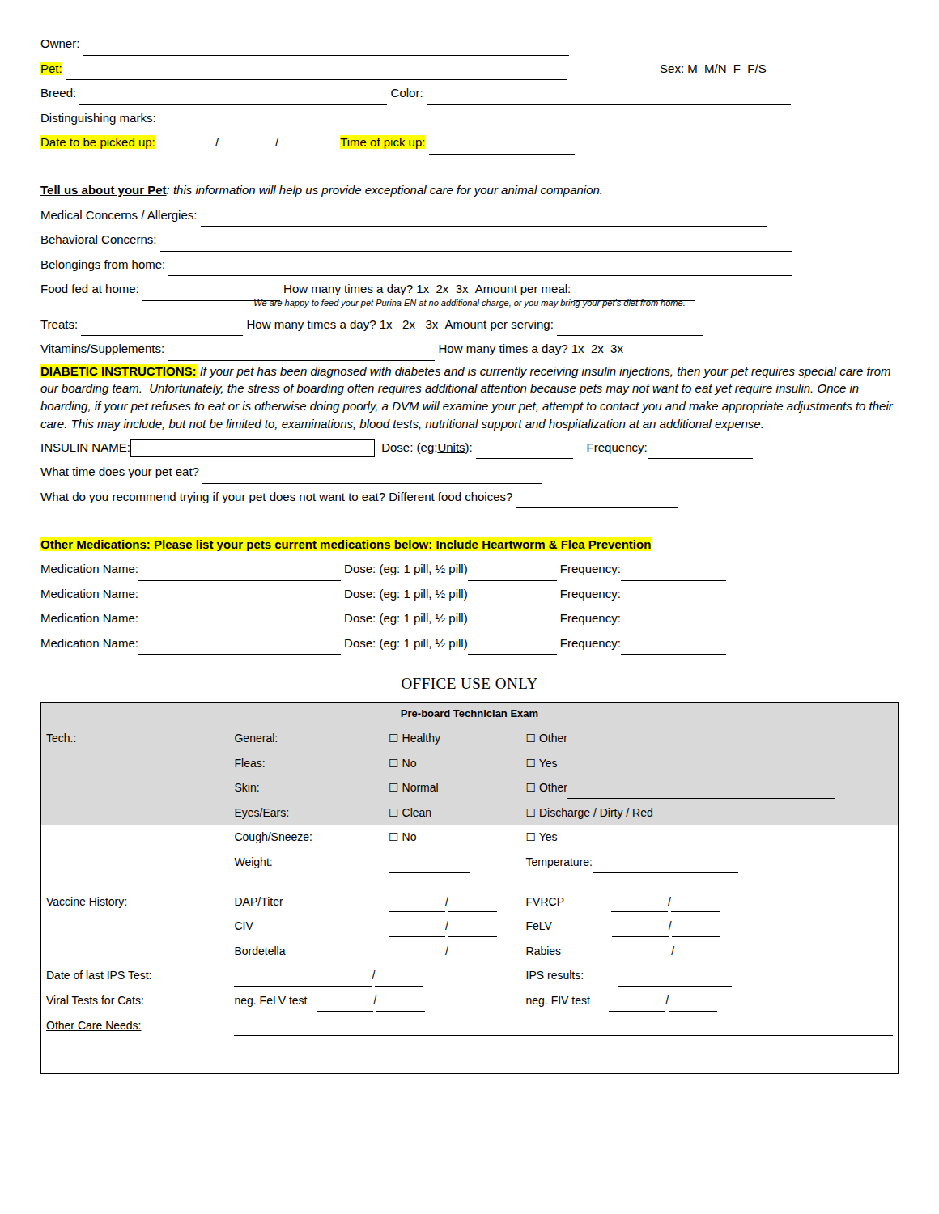Owner:
Pet: Sex: M M/N F F/S
Breed: Color:
Distinguishing marks:
Date to be picked up: / / Time of pick up:
Tell us about your Pet: this information will help us provide exceptional care for your animal companion.
Medical Concerns / Allergies:
Behavioral Concerns:
Belongings from home:
Food fed at home: How many times a day? 1x 2x 3x Amount per meal:
We are happy to feed your pet Purina EN at no additional charge, or you may bring your pet’s diet from home.
Treats: How many times a day? 1x 2x 3x Amount per serving:
Vitamins/Supplements: How many times a day? 1x 2x 3x
DIABETIC INSTRUCTIONS: If your pet has been diagnosed with diabetes and is currently receiving insulin injections, then your pet requires special care from our boarding team. Unfortunately, the stress of boarding often requires additional attention because pets may not want to eat yet require insulin. Once in boarding, if your pet refuses to eat or is otherwise doing poorly, a DVM will examine your pet, attempt to contact you and make appropriate adjustments to their care. This may include, but not be limited to, examinations, blood tests, nutritional support and hospitalization at an additional expense.
INSULIN NAME: Dose: (eg:Units): Frequency:
What time does your pet eat?
What do you recommend trying if your pet does not want to eat? Different food choices?
Other Medications: Please list your pets current medications below: Include Heartworm & Flea Prevention
Medication Name: Dose: (eg: 1 pill, ½ pill) Frequency:
Medication Name: Dose: (eg: 1 pill, ½ pill) Frequency:
Medication Name: Dose: (eg: 1 pill, ½ pill) Frequency:
Medication Name: Dose: (eg: 1 pill, ½ pill) Frequency:
OFFICE USE ONLY
| Pre-board Technician Exam |
| Tech.: | General: | ☐ Healthy | ☐ Other |
| | Fleas: | ☐ No | ☐ Yes |
| | Skin: | ☐ Normal | ☐ Other |
| | Eyes/Ears: | ☐ Clean | ☐ Discharge / Dirty / Red |
| | Cough/Sneeze: | ☐ No | ☐ Yes |
| | Weight: | | Temperature: |
| Vaccine History: | DAP/Titer | / | FVRCP / |
| | CIV | / | FeLV / |
| | Bordetella | / | Rabies / |
| Date of last IPS Test: | / | IPS results: |
| Viral Tests for Cats: | neg. FeLV test / | neg. FIV test / |
| Other Care Needs: | |